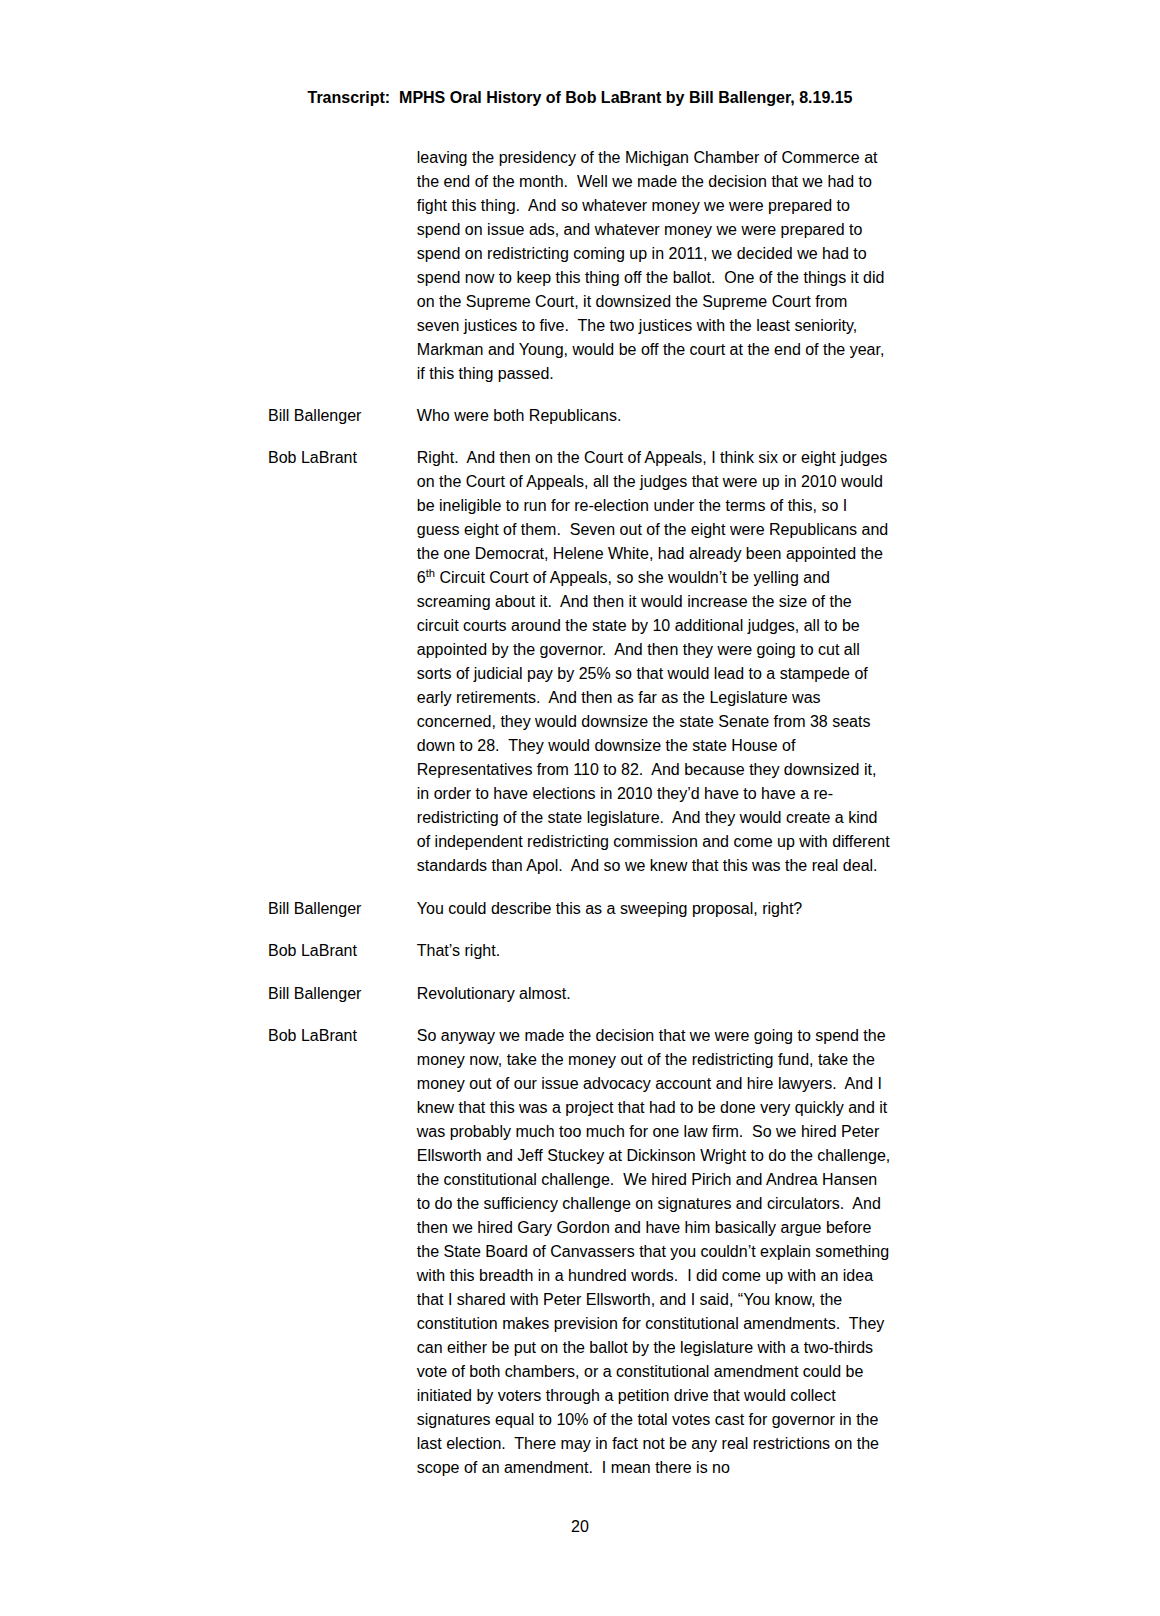Transcript: MPHS Oral History of Bob LaBrant by Bill Ballenger, 8.19.15
leaving the presidency of the Michigan Chamber of Commerce at the end of the month. Well we made the decision that we had to fight this thing. And so whatever money we were prepared to spend on issue ads, and whatever money we were prepared to spend on redistricting coming up in 2011, we decided we had to spend now to keep this thing off the ballot. One of the things it did on the Supreme Court, it downsized the Supreme Court from seven justices to five. The two justices with the least seniority, Markman and Young, would be off the court at the end of the year, if this thing passed.
Bill Ballenger
Who were both Republicans.
Bob LaBrant
Right. And then on the Court of Appeals, I think six or eight judges on the Court of Appeals, all the judges that were up in 2010 would be ineligible to run for re-election under the terms of this, so I guess eight of them. Seven out of the eight were Republicans and the one Democrat, Helene White, had already been appointed the 6th Circuit Court of Appeals, so she wouldn’t be yelling and screaming about it. And then it would increase the size of the circuit courts around the state by 10 additional judges, all to be appointed by the governor. And then they were going to cut all sorts of judicial pay by 25% so that would lead to a stampede of early retirements. And then as far as the Legislature was concerned, they would downsize the state Senate from 38 seats down to 28. They would downsize the state House of Representatives from 110 to 82. And because they downsized it, in order to have elections in 2010 they’d have to have a re-redistricting of the state legislature. And they would create a kind of independent redistricting commission and come up with different standards than Apol. And so we knew that this was the real deal.
Bill Ballenger
You could describe this as a sweeping proposal, right?
Bob LaBrant
That’s right.
Bill Ballenger
Revolutionary almost.
Bob LaBrant
So anyway we made the decision that we were going to spend the money now, take the money out of the redistricting fund, take the money out of our issue advocacy account and hire lawyers. And I knew that this was a project that had to be done very quickly and it was probably much too much for one law firm. So we hired Peter Ellsworth and Jeff Stuckey at Dickinson Wright to do the challenge, the constitutional challenge. We hired Pirich and Andrea Hansen to do the sufficiency challenge on signatures and circulators. And then we hired Gary Gordon and have him basically argue before the State Board of Canvassers that you couldn’t explain something with this breadth in a hundred words. I did come up with an idea that I shared with Peter Ellsworth, and I said, “You know, the constitution makes prevision for constitutional amendments. They can either be put on the ballot by the legislature with a two-thirds vote of both chambers, or a constitutional amendment could be initiated by voters through a petition drive that would collect signatures equal to 10% of the total votes cast for governor in the last election. There may in fact not be any real restrictions on the scope of an amendment. I mean there is no
20